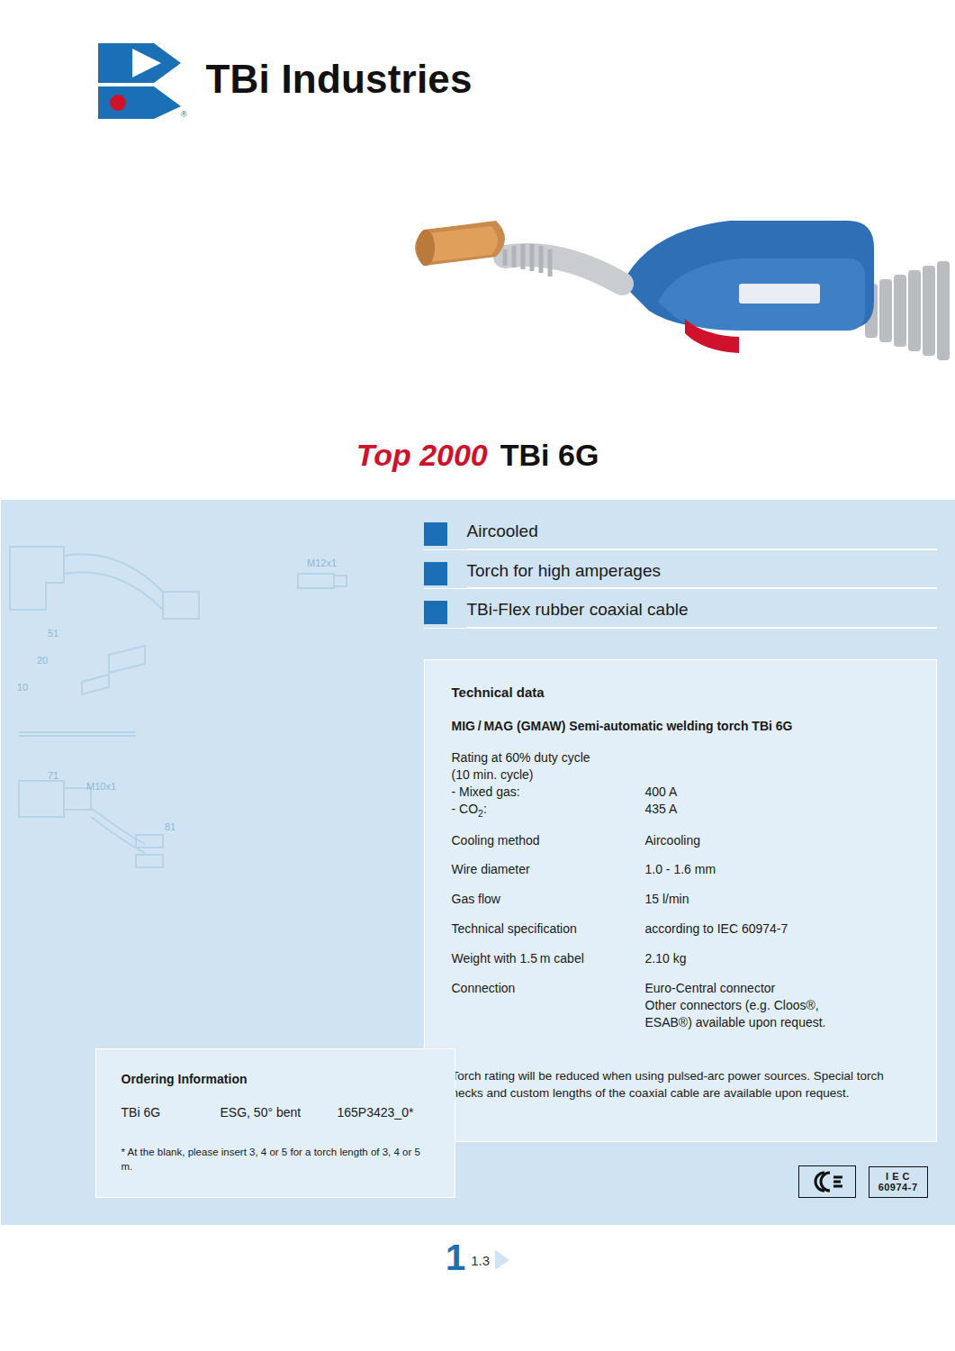®
TBi Industries
Top 2000 TBi 6G
M12x1 M10x1 51 20 10 71 81
Aircooled
Torch for high amperages
TBi-Flex rubber coaxial cable
Technical data
MIG / MAG (GMAW) Semi-automatic welding torch TBi 6G
| Rating at 60% duty cycle (10 min. cycle) - Mixed gas: - CO 2 : | 400 A 435 A |
| Cooling method | Aircooling |
| Wire diameter | 1.0 - 1.6 mm |
| Gas flow | 15 l/min |
| Technical specification | according to IEC 60974-7 |
| Weight with 1.5 m cabel | 2.10 kg |
| Connection | Euro-Central connector Other connectors (e.g. Cloos®, ESAB®) available upon request. |
Torch rating will be reduced when using pulsed-arc power sources. Special torch necks and custom lengths of the coaxial cable are available upon request.
Ordering Information
TBi 6G
ESG, 50° bent
165P3423_0*
* At the blank, please insert 3, 4 or 5 for a torch length of 3, 4 or 5 m.
I E C
60974-7
1 1.3